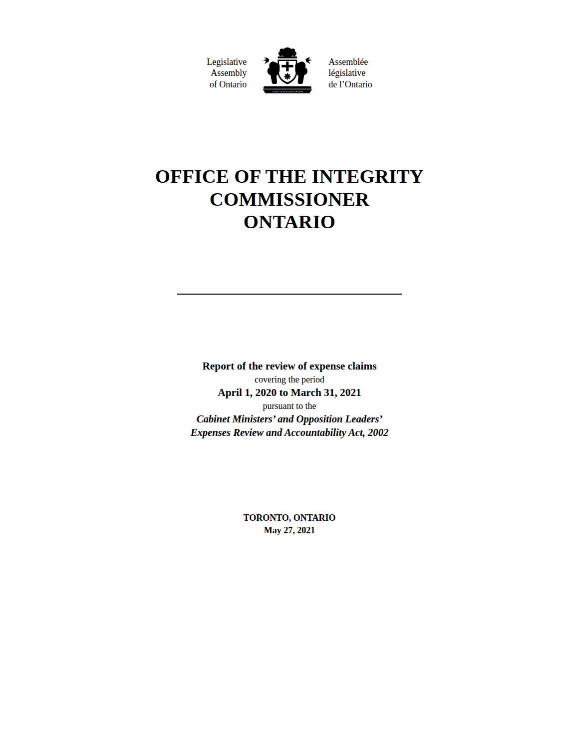Legislative
Assembly
of Ontario
AUDI ALTERAM PARTEM
Assemblée
législative
de l’Ontario
OFFICE OF THE INTEGRITY
COMMISSIONER
ONTARIO
Report of the review of expense claims
covering the period
April 1, 2020 to March 31, 2021
pursuant to the
Cabinet Ministers’ and Opposition Leaders’
Expenses Review and Accountability Act, 2002
TORONTO, ONTARIO
May 27, 2021